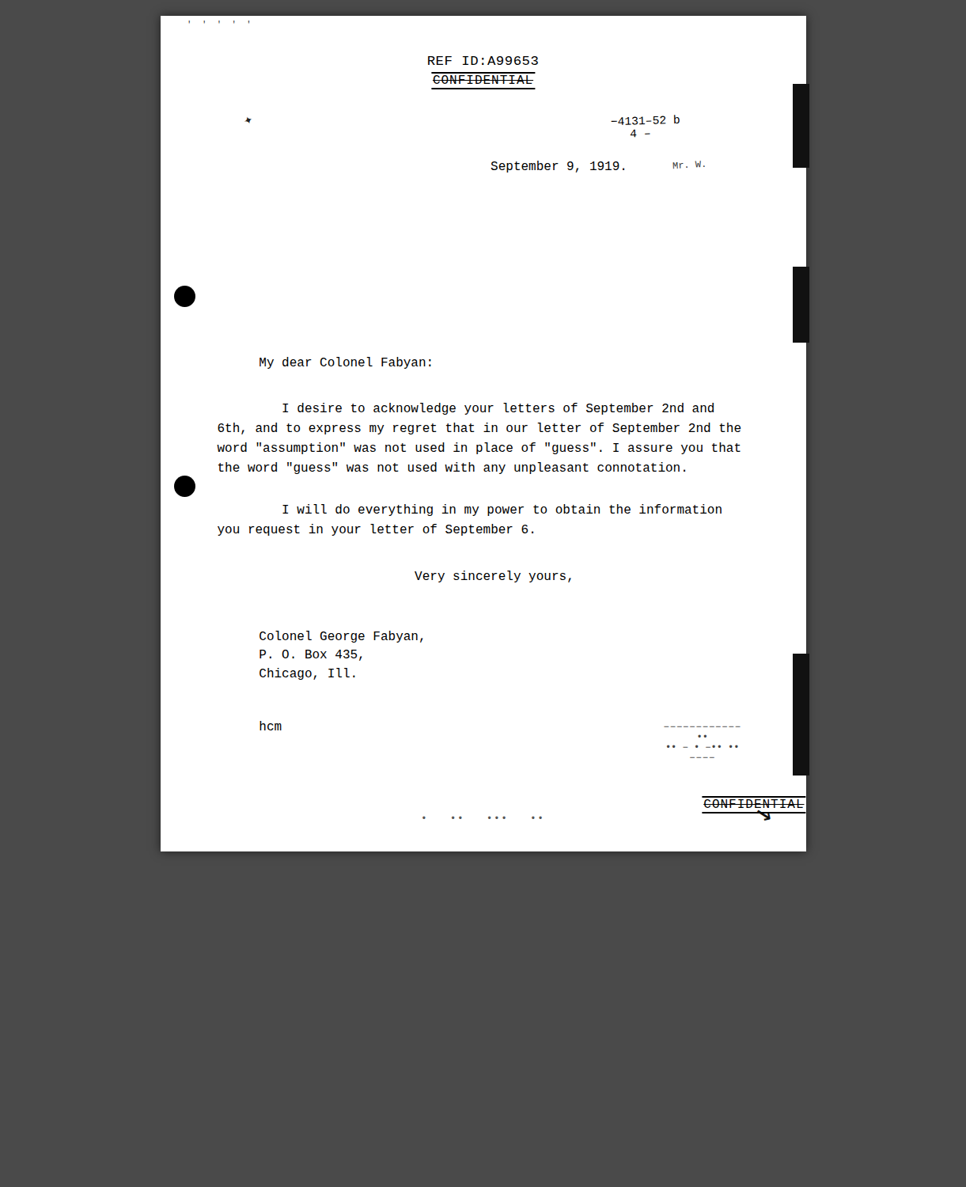' ' ' ' '
REF ID:A99653
CONFIDENTIAL
✦
−4131–52 b
4 –
September 9, 1919.
Mr. W.
My dear Colonel Fabyan:
I desire to acknowledge your letters of September 2nd and 6th, and to express my regret that in our letter of September 2nd the word "assumption" was not used in place of "guess". I assure you that the word "guess" was not used with any unpleasant connotation.
I will do everything in my power to obtain the information you request in your letter of September 6.
Very sincerely yours,
Colonel George Fabyan,
P. O. Box 435,
Chicago, Ill.
hcm
−−−−−−−−−−−−
••
•• − • −•• ••
−−−−
↘
CONFIDENTIAL
• •• ••• ••